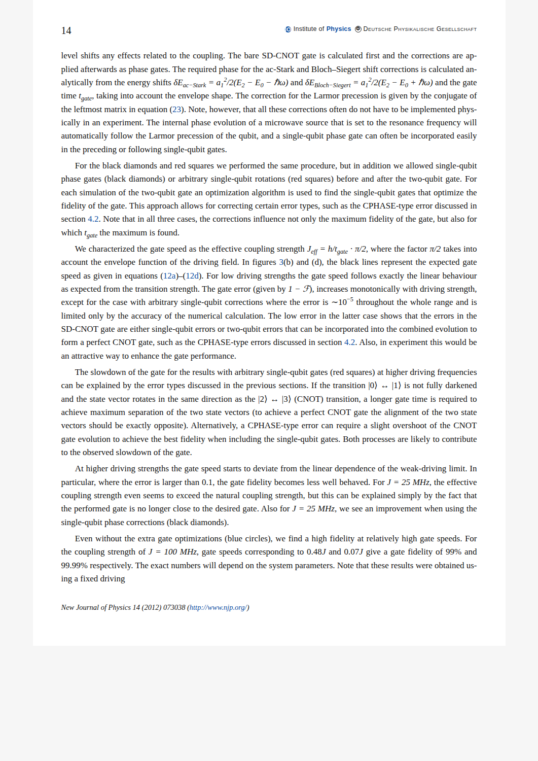14
IOP Institute of Physics ΦDeutsche Physikalische Gesellschaft
level shifts any effects related to the coupling. The bare SD-CNOT gate is calculated first and the corrections are applied afterwards as phase gates. The required phase for the ac-Stark and Bloch–Siegert shift corrections is calculated analytically from the energy shifts δEac−Stark = a12/2(E2 − E0 − ℏω) and δEBloch−Siegert = a12/2(E2 − E0 + ℏω) and the gate time tgate, taking into account the envelope shape. The correction for the Larmor precession is given by the conjugate of the leftmost matrix in equation (23). Note, however, that all these corrections often do not have to be implemented physically in an experiment. The internal phase evolution of a microwave source that is set to the resonance frequency will automatically follow the Larmor precession of the qubit, and a single-qubit phase gate can often be incorporated easily in the preceding or following single-qubit gates.
For the black diamonds and red squares we performed the same procedure, but in addition we allowed single-qubit phase gates (black diamonds) or arbitrary single-qubit rotations (red squares) before and after the two-qubit gate. For each simulation of the two-qubit gate an optimization algorithm is used to find the single-qubit gates that optimize the fidelity of the gate. This approach allows for correcting certain error types, such as the CPHASE-type error discussed in section 4.2. Note that in all three cases, the corrections influence not only the maximum fidelity of the gate, but also for which tgate the maximum is found.
We characterized the gate speed as the effective coupling strength Jeff = h/tgate · π/2, where the factor π/2 takes into account the envelope function of the driving field. In figures 3(b) and (d), the black lines represent the expected gate speed as given in equations (12a)–(12d). For low driving strengths the gate speed follows exactly the linear behaviour as expected from the transition strength. The gate error (given by 1 − ℱ), increases monotonically with driving strength, except for the case with arbitrary single-qubit corrections where the error is ∼10−5 throughout the whole range and is limited only by the accuracy of the numerical calculation. The low error in the latter case shows that the errors in the SD-CNOT gate are either single-qubit errors or two-qubit errors that can be incorporated into the combined evolution to form a perfect CNOT gate, such as the CPHASE-type errors discussed in section 4.2. Also, in experiment this would be an attractive way to enhance the gate performance.
The slowdown of the gate for the results with arbitrary single-qubit gates (red squares) at higher driving frequencies can be explained by the error types discussed in the previous sections. If the transition |0⟩ ↔ |1⟩ is not fully darkened and the state vector rotates in the same direction as the |2⟩ ↔ |3⟩ (CNOT) transition, a longer gate time is required to achieve maximum separation of the two state vectors (to achieve a perfect CNOT gate the alignment of the two state vectors should be exactly opposite). Alternatively, a CPHASE-type error can require a slight overshoot of the CNOT gate evolution to achieve the best fidelity when including the single-qubit gates. Both processes are likely to contribute to the observed slowdown of the gate.
At higher driving strengths the gate speed starts to deviate from the linear dependence of the weak-driving limit. In particular, where the error is larger than 0.1, the gate fidelity becomes less well behaved. For J = 25 MHz, the effective coupling strength even seems to exceed the natural coupling strength, but this can be explained simply by the fact that the performed gate is no longer close to the desired gate. Also for J = 25 MHz, we see an improvement when using the single-qubit phase corrections (black diamonds).
Even without the extra gate optimizations (blue circles), we find a high fidelity at relatively high gate speeds. For the coupling strength of J = 100 MHz, gate speeds corresponding to 0.48J and 0.07J give a gate fidelity of 99% and 99.99% respectively. The exact numbers will depend on the system parameters. Note that these results were obtained using a fixed driving
New Journal of Physics 14 (2012) 073038 (http://www.njp.org/)